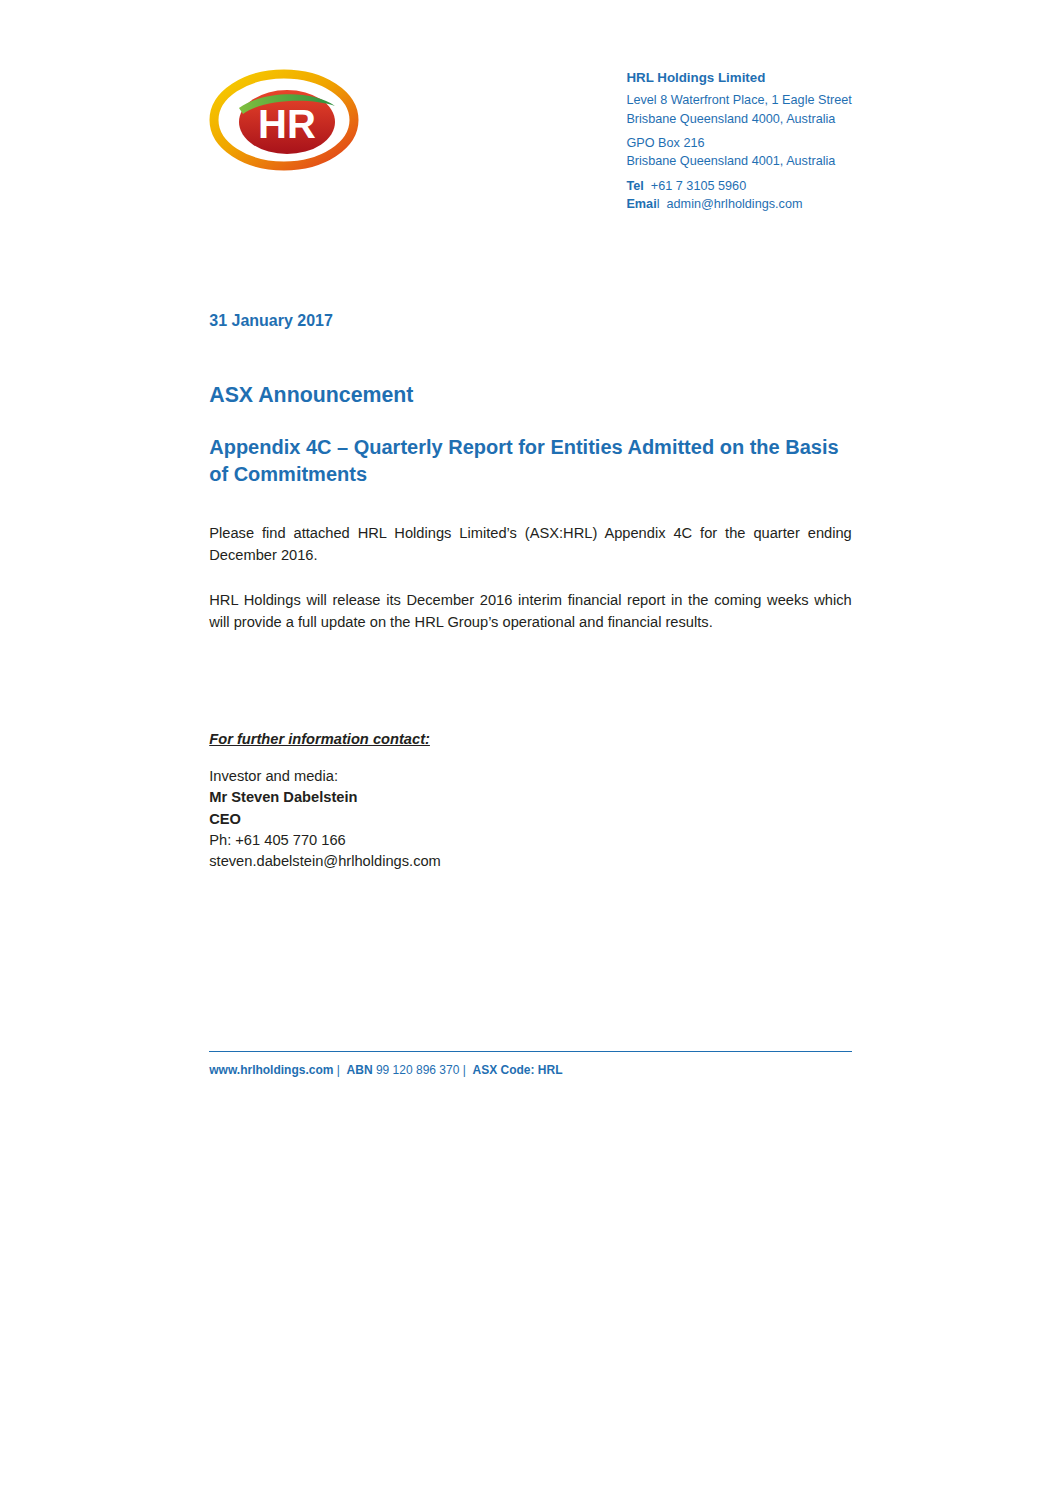HR
HRL Holdings Limited
Level 8 Waterfront Place, 1 Eagle Street
Brisbane Queensland 4000, Australia
GPO Box 216
Brisbane Queensland 4001, Australia
Tel +61 7 3105 5960
Email admin@hrlholdings.com
31 January 2017
ASX Announcement
Appendix 4C – Quarterly Report for Entities Admitted on the Basis of Commitments
Please find attached HRL Holdings Limited’s (ASX:HRL) Appendix 4C for the quarter ending December 2016.
HRL Holdings will release its December 2016 interim financial report in the coming weeks which will provide a full update on the HRL Group’s operational and financial results.
For further information contact:
Investor and media:
Mr Steven Dabelstein
CEO
Ph: +61 405 770 166
steven.dabelstein@hrlholdings.com
www.hrlholdings.com | ABN 99 120 896 370 | ASX Code: HRL